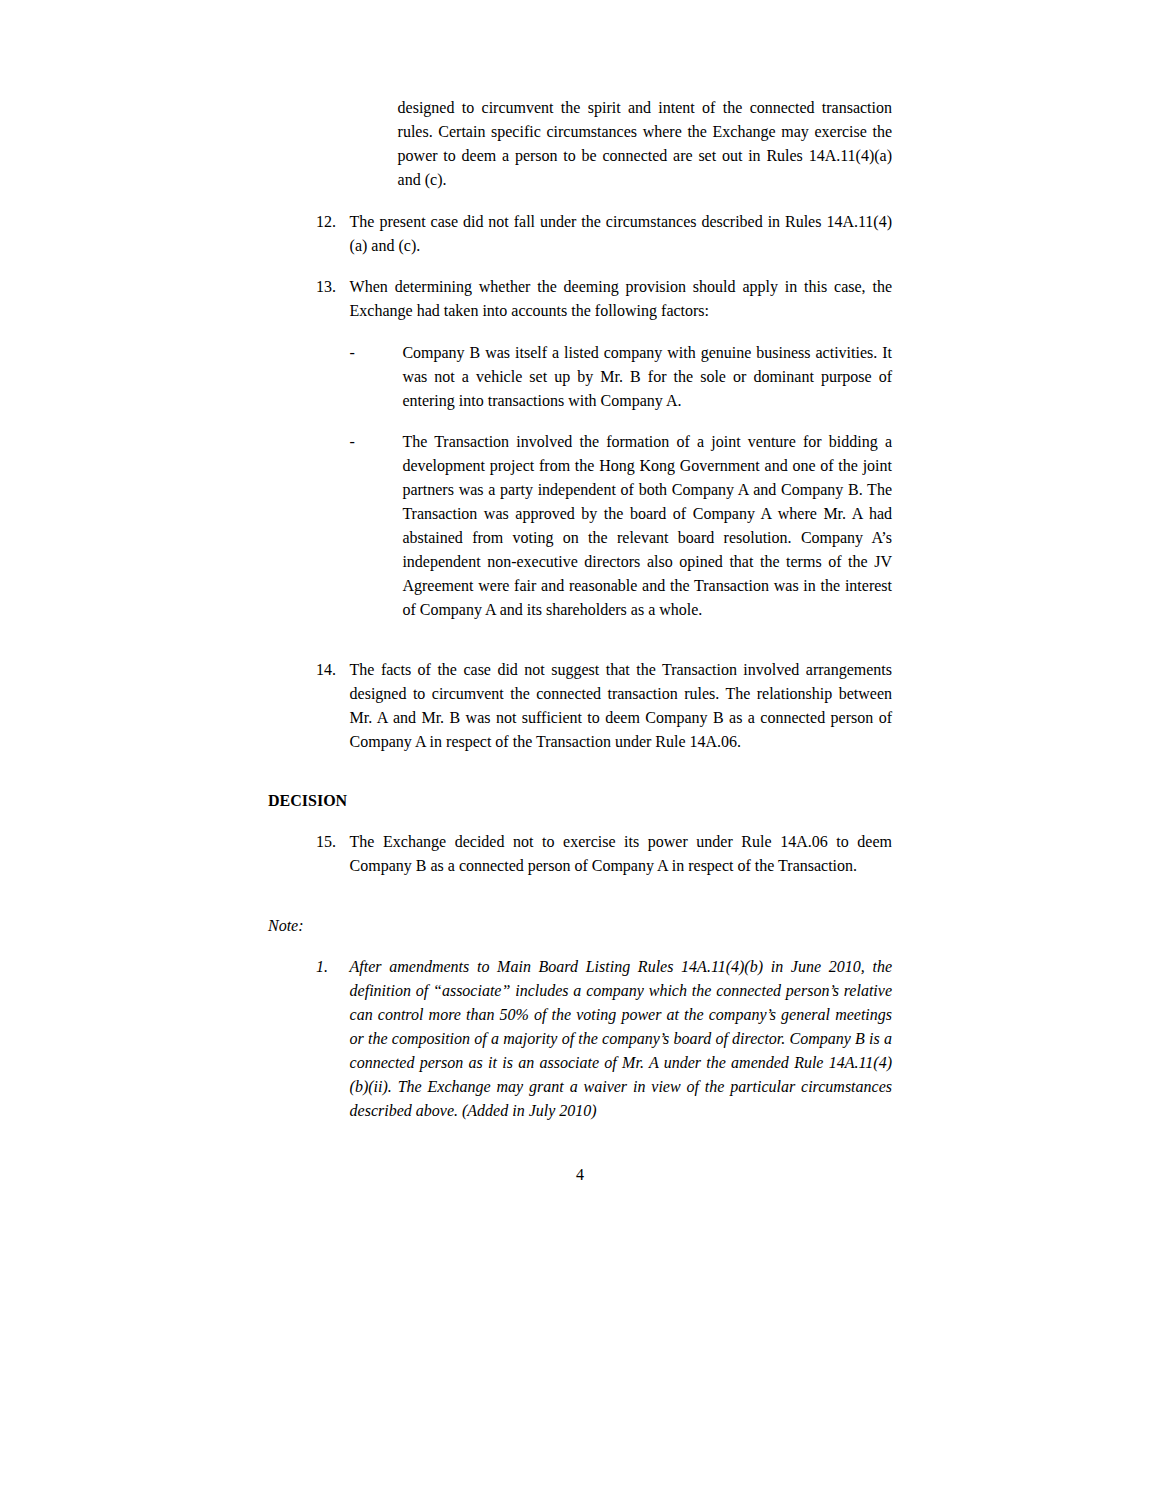designed to circumvent the spirit and intent of the connected transaction rules. Certain specific circumstances where the Exchange may exercise the power to deem a person to be connected are set out in Rules 14A.11(4)(a) and (c).
12.
The present case did not fall under the circumstances described in Rules 14A.11(4)(a) and (c).
13.
When determining whether the deeming provision should apply in this case, the Exchange had taken into accounts the following factors:
- Company B was itself a listed company with genuine business activities. It was not a vehicle set up by Mr. B for the sole or dominant purpose of entering into transactions with Company A.
- The Transaction involved the formation of a joint venture for bidding a development project from the Hong Kong Government and one of the joint partners was a party independent of both Company A and Company B. The Transaction was approved by the board of Company A where Mr. A had abstained from voting on the relevant board resolution. Company A’s independent non-executive directors also opined that the terms of the JV Agreement were fair and reasonable and the Transaction was in the interest of Company A and its shareholders as a whole.
14.
The facts of the case did not suggest that the Transaction involved arrangements designed to circumvent the connected transaction rules. The relationship between Mr. A and Mr. B was not sufficient to deem Company B as a connected person of Company A in respect of the Transaction under Rule 14A.06.
Decision
15.
The Exchange decided not to exercise its power under Rule 14A.06 to deem Company B as a connected person of Company A in respect of the Transaction.
Note:
1.
After amendments to Main Board Listing Rules 14A.11(4)(b) in June 2010, the definition of “associate” includes a company which the connected person’s relative can control more than 50% of the voting power at the company’s general meetings or the composition of a majority of the company’s board of director. Company B is a connected person as it is an associate of Mr. A under the amended Rule 14A.11(4)(b)(ii). The Exchange may grant a waiver in view of the particular circumstances described above. (Added in July 2010)
4